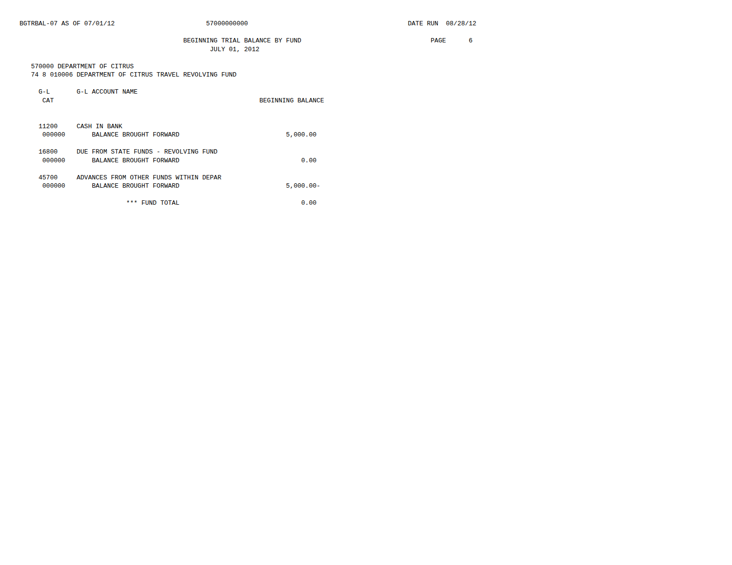BGTRBAL-07 AS OF 07/01/12                        57000000000                                          DATE RUN  08/28/12

                                           BEGINNING TRIAL BALANCE BY FUND                                  PAGE      6
                                                  JULY 01, 2012

   570000 DEPARTMENT OF CITRUS
   74 8 010006 DEPARTMENT OF CITRUS TRAVEL REVOLVING FUND

     G-L       G-L ACCOUNT NAME
      CAT                                                      BEGINNING BALANCE


     11200     CASH IN BANK
      000000       BALANCE BROUGHT FORWARD                            5,000.00

     16800     DUE FROM STATE FUNDS - REVOLVING FUND
      000000       BALANCE BROUGHT FORWARD                                0.00

     45700     ADVANCES FROM OTHER FUNDS WITHIN DEPAR
      000000       BALANCE BROUGHT FORWARD                            5,000.00-

                            *** FUND TOTAL                                0.00